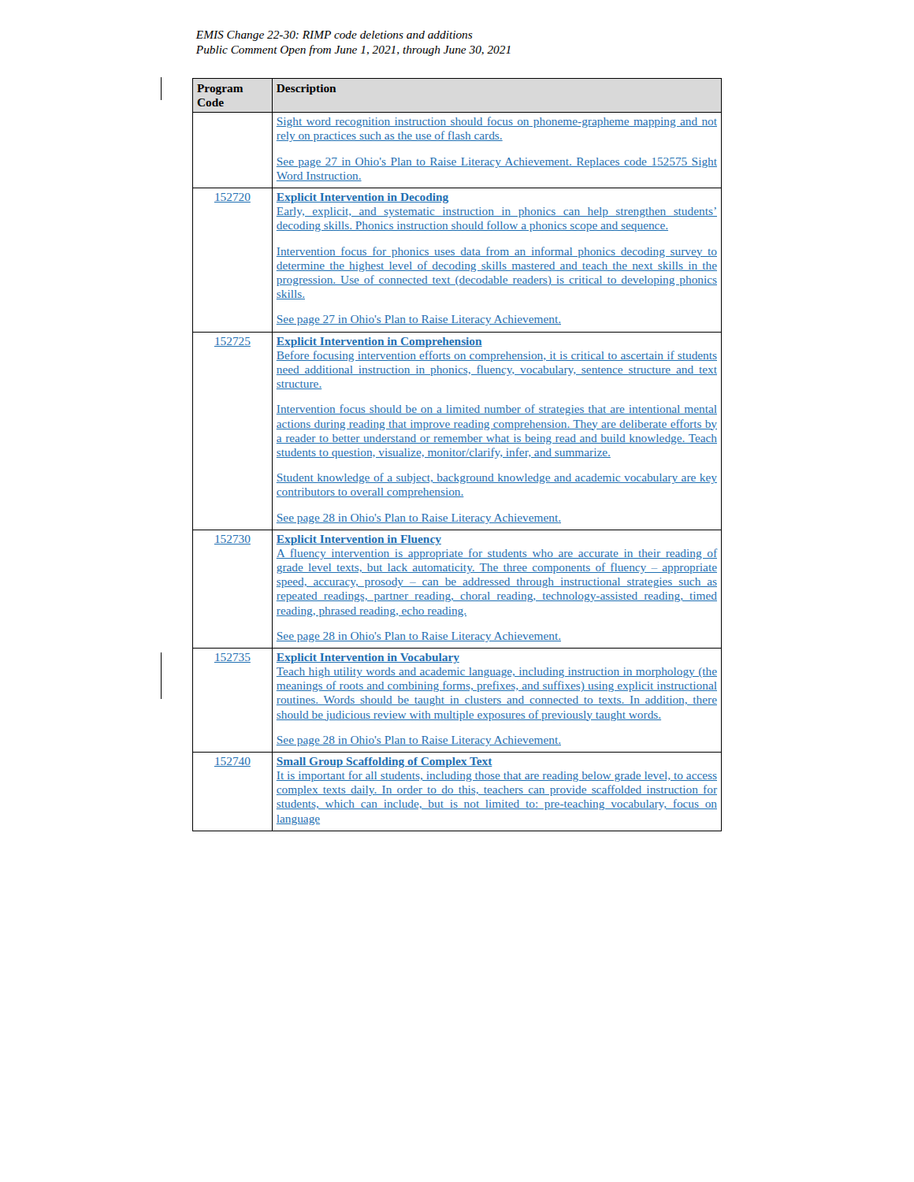EMIS Change 22-30: RIMP code deletions and additions
Public Comment Open from June 1, 2021, through June 30, 2021
| Program Code | Description |
| --- | --- |
| | Sight word recognition instruction should focus on phoneme-grapheme mapping and not rely on practices such as the use of flash cards. See page 27 in Ohio's Plan to Raise Literacy Achievement. Replaces code 152575 Sight Word Instruction. |
| 152720 | Explicit Intervention in Decoding Early, explicit, and systematic instruction in phonics can help strengthen students’ decoding skills. Phonics instruction should follow a phonics scope and sequence. Intervention focus for phonics uses data from an informal phonics decoding survey to determine the highest level of decoding skills mastered and teach the next skills in the progression. Use of connected text (decodable readers) is critical to developing phonics skills. See page 27 in Ohio's Plan to Raise Literacy Achievement. |
| 152725 | Explicit Intervention in Comprehension Before focusing intervention efforts on comprehension, it is critical to ascertain if students need additional instruction in phonics, fluency, vocabulary, sentence structure and text structure. Intervention focus should be on a limited number of strategies that are intentional mental actions during reading that improve reading comprehension. They are deliberate efforts by a reader to better understand or remember what is being read and build knowledge. Teach students to question, visualize, monitor/clarify, infer, and summarize. Student knowledge of a subject, background knowledge and academic vocabulary are key contributors to overall comprehension. See page 28 in Ohio's Plan to Raise Literacy Achievement . |
| 152730 | Explicit Intervention in Fluency A fluency intervention is appropriate for students who are accurate in their reading of grade level texts, but lack automaticity. The three components of fluency – appropriate speed, accuracy, prosody – can be addressed through instructional strategies such as repeated readings, partner reading, choral reading, technology-assisted reading, timed reading, phrased reading, echo reading. See page 28 in Ohio's Plan to Raise Literacy Achievement. |
| 152735 | Explicit Intervention in Vocabulary Teach high utility words and academic language, including instruction in morphology (the meanings of roots and combining forms, prefixes, and suffixes) using explicit instructional routines. Words should be taught in clusters and connected to texts. In addition, there should be judicious review with multiple exposures of previously taught words. See page 28 in Ohio's Plan to Raise Literacy Achievement. |
| 152740 | Small Group Scaffolding of Complex Text It is important for all students, including those that are reading below grade level, to access complex texts daily. In order to do this, teachers can provide scaffolded instruction for students, which can include, but is not limited to: pre-teaching vocabulary, focus on language |